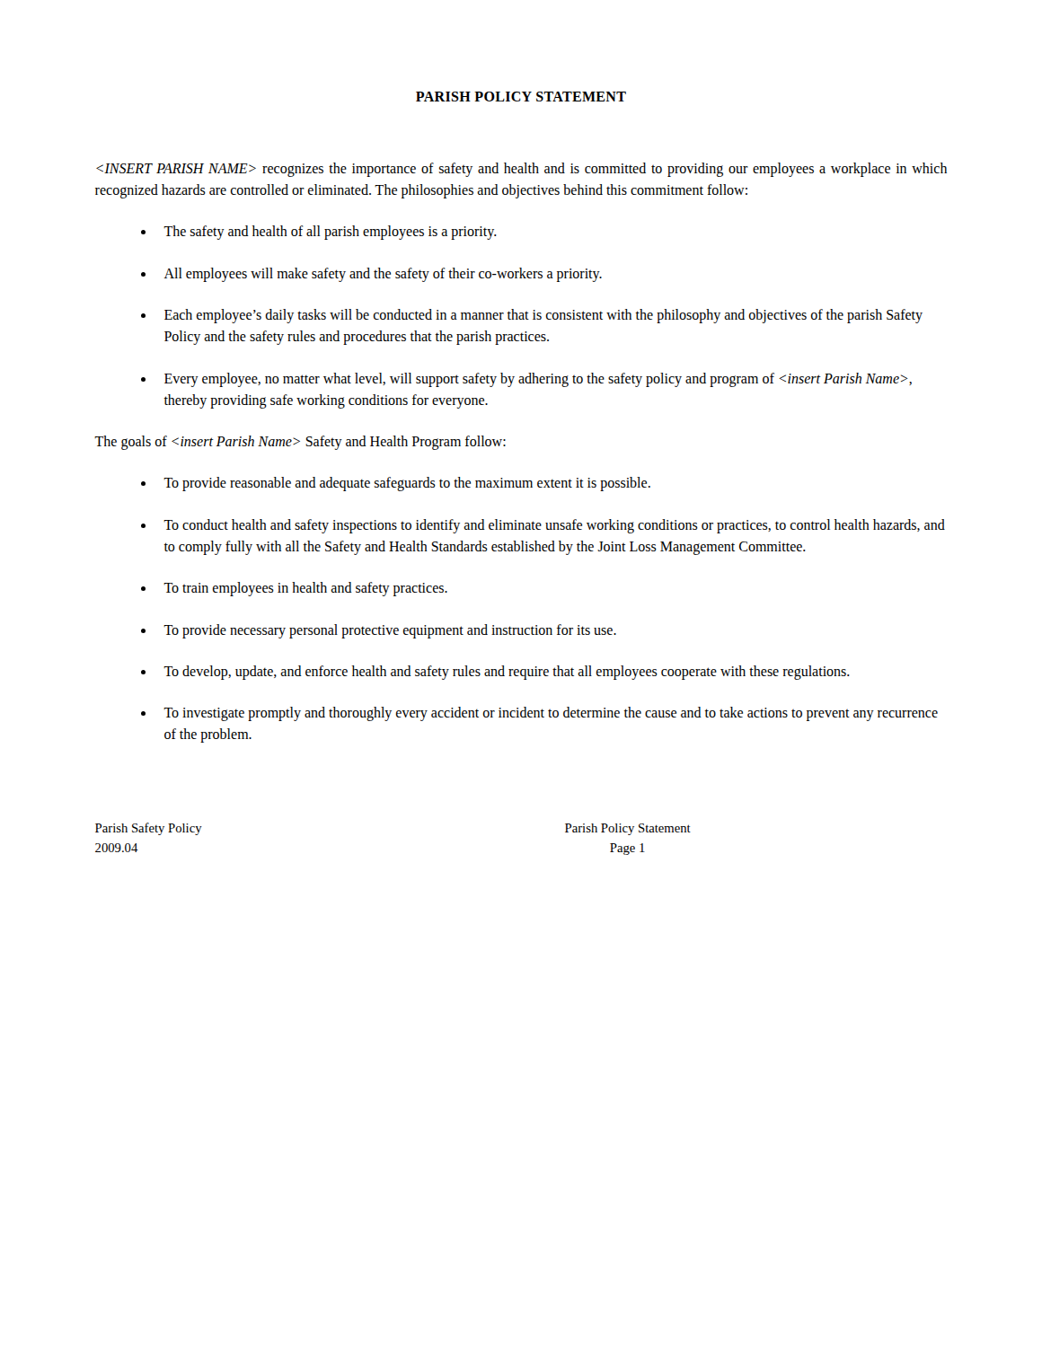PARISH POLICY STATEMENT
<INSERT PARISH NAME> recognizes the importance of safety and health and is committed to providing our employees a workplace in which recognized hazards are controlled or eliminated. The philosophies and objectives behind this commitment follow:
The safety and health of all parish employees is a priority.
All employees will make safety and the safety of their co-workers a priority.
Each employee’s daily tasks will be conducted in a manner that is consistent with the philosophy and objectives of the parish Safety Policy and the safety rules and procedures that the parish practices.
Every employee, no matter what level, will support safety by adhering to the safety policy and program of <insert Parish Name>, thereby providing safe working conditions for everyone.
The goals of <insert Parish Name> Safety and Health Program follow:
To provide reasonable and adequate safeguards to the maximum extent it is possible.
To conduct health and safety inspections to identify and eliminate unsafe working conditions or practices, to control health hazards, and to comply fully with all the Safety and Health Standards established by the Joint Loss Management Committee.
To train employees in health and safety practices.
To provide necessary personal protective equipment and instruction for its use.
To develop, update, and enforce health and safety rules and require that all employees cooperate with these regulations.
To investigate promptly and thoroughly every accident or incident to determine the cause and to take actions to prevent any recurrence of the problem.
Parish Safety Policy 2009.04
Parish Policy Statement Page 1